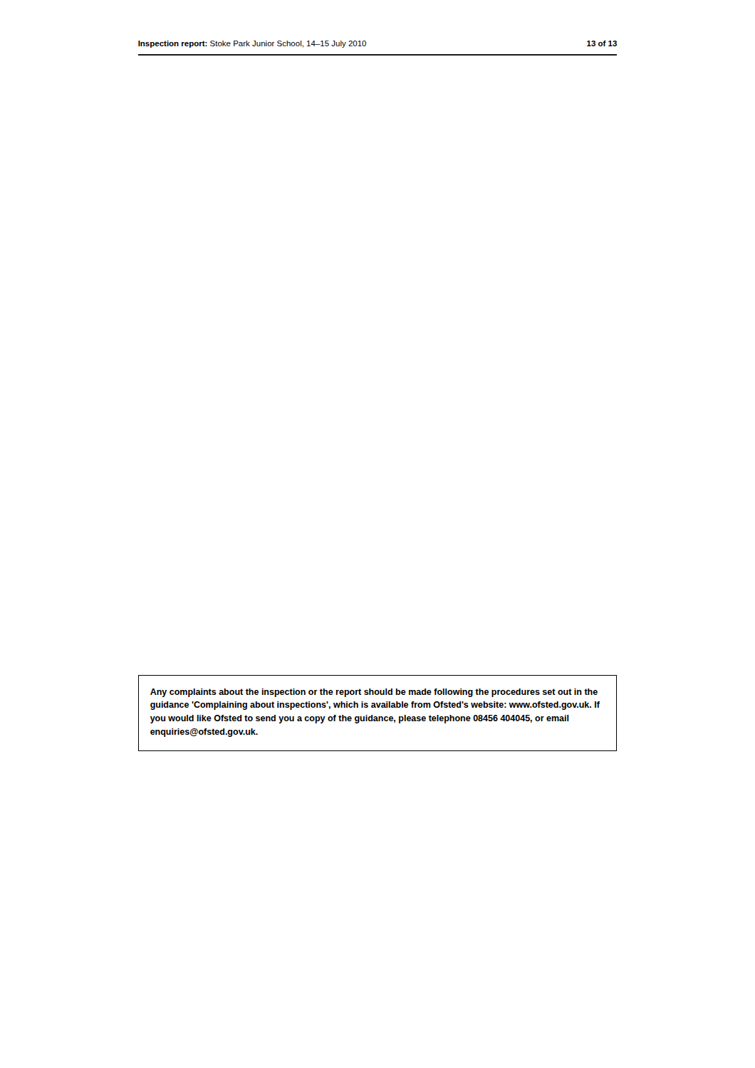Inspection report: Stoke Park Junior School, 14–15 July 2010
13 of 13
Any complaints about the inspection or the report should be made following the procedures set out in the guidance 'Complaining about inspections', which is available from Ofsted's website: www.ofsted.gov.uk. If you would like Ofsted to send you a copy of the guidance, please telephone 08456 404045, or email enquiries@ofsted.gov.uk.